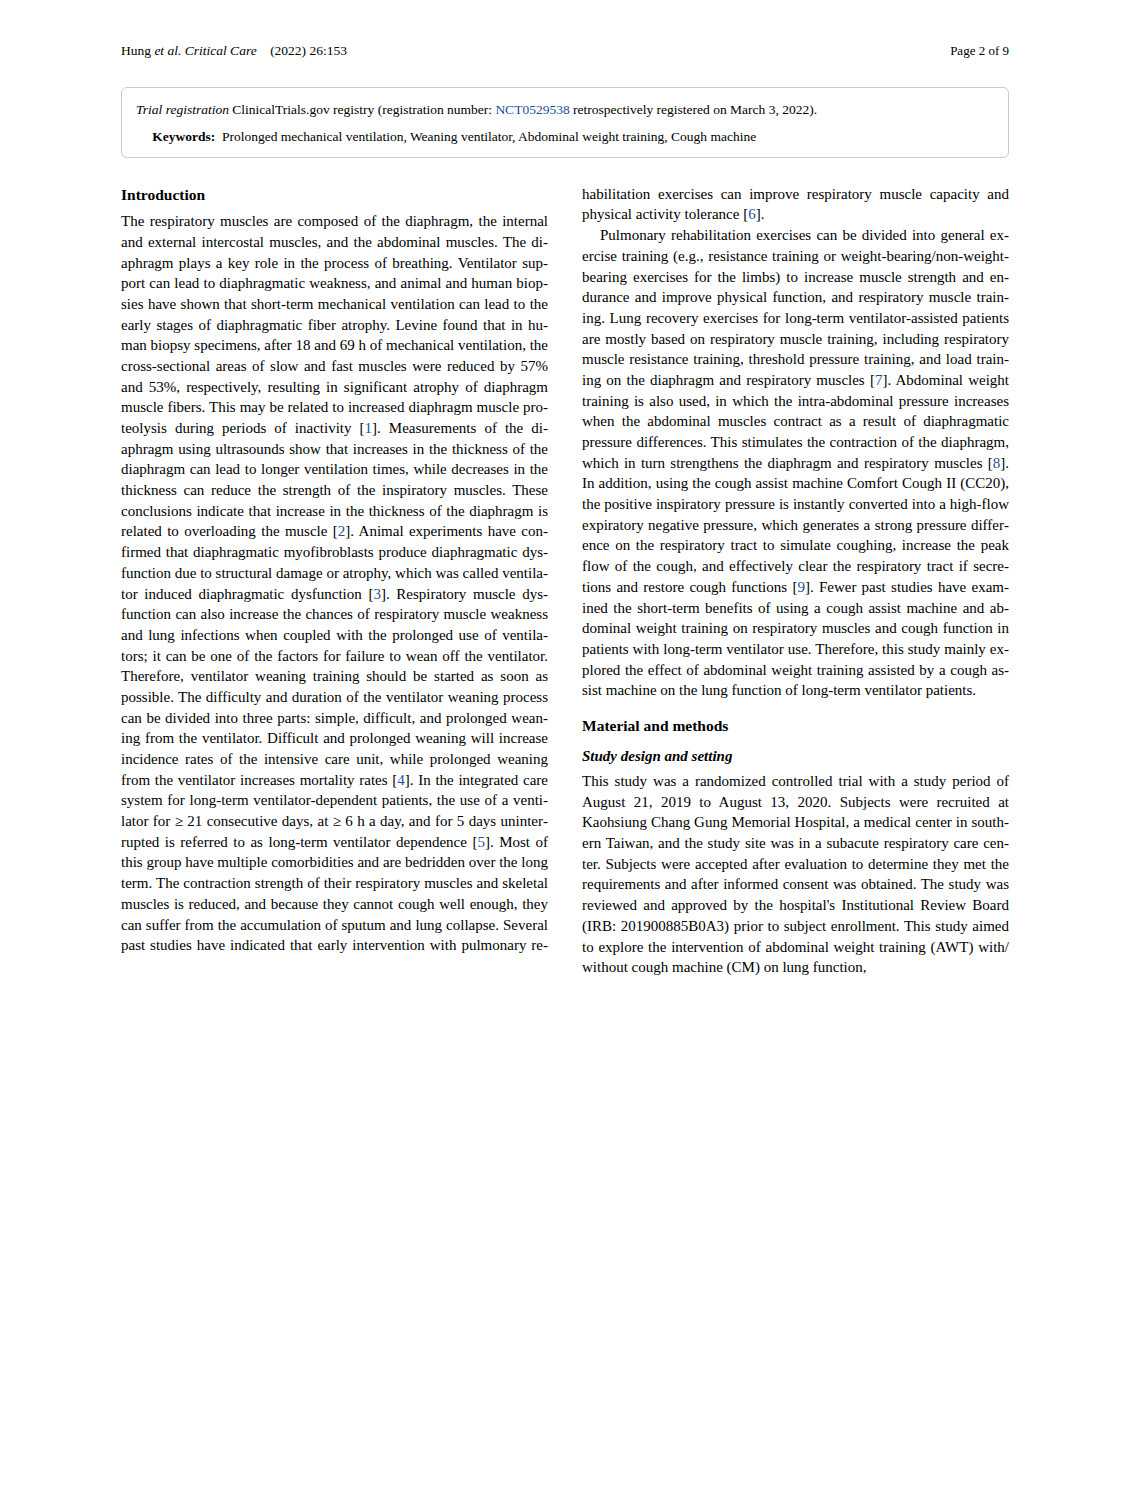Hung et al. Critical Care (2022) 26:153
Page 2 of 9
Trial registration ClinicalTrials.gov registry (registration number: NCT0529538 retrospectively registered on March 3, 2022).
Keywords: Prolonged mechanical ventilation, Weaning ventilator, Abdominal weight training, Cough machine
Introduction
The respiratory muscles are composed of the diaphragm, the internal and external intercostal muscles, and the abdominal muscles. The diaphragm plays a key role in the process of breathing. Ventilator support can lead to diaphragmatic weakness, and animal and human biopsies have shown that short-term mechanical ventilation can lead to the early stages of diaphragmatic fiber atrophy. Levine found that in human biopsy specimens, after 18 and 69 h of mechanical ventilation, the cross-sectional areas of slow and fast muscles were reduced by 57% and 53%, respectively, resulting in significant atrophy of diaphragm muscle fibers. This may be related to increased diaphragm muscle proteolysis during periods of inactivity [1]. Measurements of the diaphragm using ultrasounds show that increases in the thickness of the diaphragm can lead to longer ventilation times, while decreases in the thickness can reduce the strength of the inspiratory muscles. These conclusions indicate that increase in the thickness of the diaphragm is related to overloading the muscle [2]. Animal experiments have confirmed that diaphragmatic myofibroblasts produce diaphragmatic dysfunction due to structural damage or atrophy, which was called ventilator induced diaphragmatic dysfunction [3]. Respiratory muscle dysfunction can also increase the chances of respiratory muscle weakness and lung infections when coupled with the prolonged use of ventilators; it can be one of the factors for failure to wean off the ventilator. Therefore, ventilator weaning training should be started as soon as possible. The difficulty and duration of the ventilator weaning process can be divided into three parts: simple, difficult, and prolonged weaning from the ventilator. Difficult and prolonged weaning will increase incidence rates of the intensive care unit, while prolonged weaning from the ventilator increases mortality rates [4]. In the integrated care system for long-term ventilator-dependent patients, the use of a ventilator for ≥ 21 consecutive days, at ≥ 6 h a day, and for 5 days uninterrupted is referred to as long-term ventilator dependence [5]. Most of this group have multiple comorbidities and are bedridden over the long term. The contraction strength of their respiratory muscles and skeletal muscles is reduced, and because they cannot cough well enough, they can suffer from the accumulation of sputum and lung collapse. Several past studies have indicated that early intervention with pulmonary rehabilitation exercises can improve respiratory muscle capacity and physical activity tolerance [6].
Pulmonary rehabilitation exercises can be divided into general exercise training (e.g., resistance training or weight-bearing/non-weight-bearing exercises for the limbs) to increase muscle strength and endurance and improve physical function, and respiratory muscle training. Lung recovery exercises for long-term ventilator-assisted patients are mostly based on respiratory muscle training, including respiratory muscle resistance training, threshold pressure training, and load training on the diaphragm and respiratory muscles [7]. Abdominal weight training is also used, in which the intra-abdominal pressure increases when the abdominal muscles contract as a result of diaphragmatic pressure differences. This stimulates the contraction of the diaphragm, which in turn strengthens the diaphragm and respiratory muscles [8]. In addition, using the cough assist machine Comfort Cough II (CC20), the positive inspiratory pressure is instantly converted into a high-flow expiratory negative pressure, which generates a strong pressure difference on the respiratory tract to simulate coughing, increase the peak flow of the cough, and effectively clear the respiratory tract if secretions and restore cough functions [9]. Fewer past studies have examined the short-term benefits of using a cough assist machine and abdominal weight training on respiratory muscles and cough function in patients with long-term ventilator use. Therefore, this study mainly explored the effect of abdominal weight training assisted by a cough assist machine on the lung function of long-term ventilator patients.
Material and methods
Study design and setting
This study was a randomized controlled trial with a study period of August 21, 2019 to August 13, 2020. Subjects were recruited at Kaohsiung Chang Gung Memorial Hospital, a medical center in southern Taiwan, and the study site was in a subacute respiratory care center. Subjects were accepted after evaluation to determine they met the requirements and after informed consent was obtained. The study was reviewed and approved by the hospital's Institutional Review Board (IRB: 201900885B0A3) prior to subject enrollment. This study aimed to explore the intervention of abdominal weight training (AWT) with/ without cough machine (CM) on lung function,